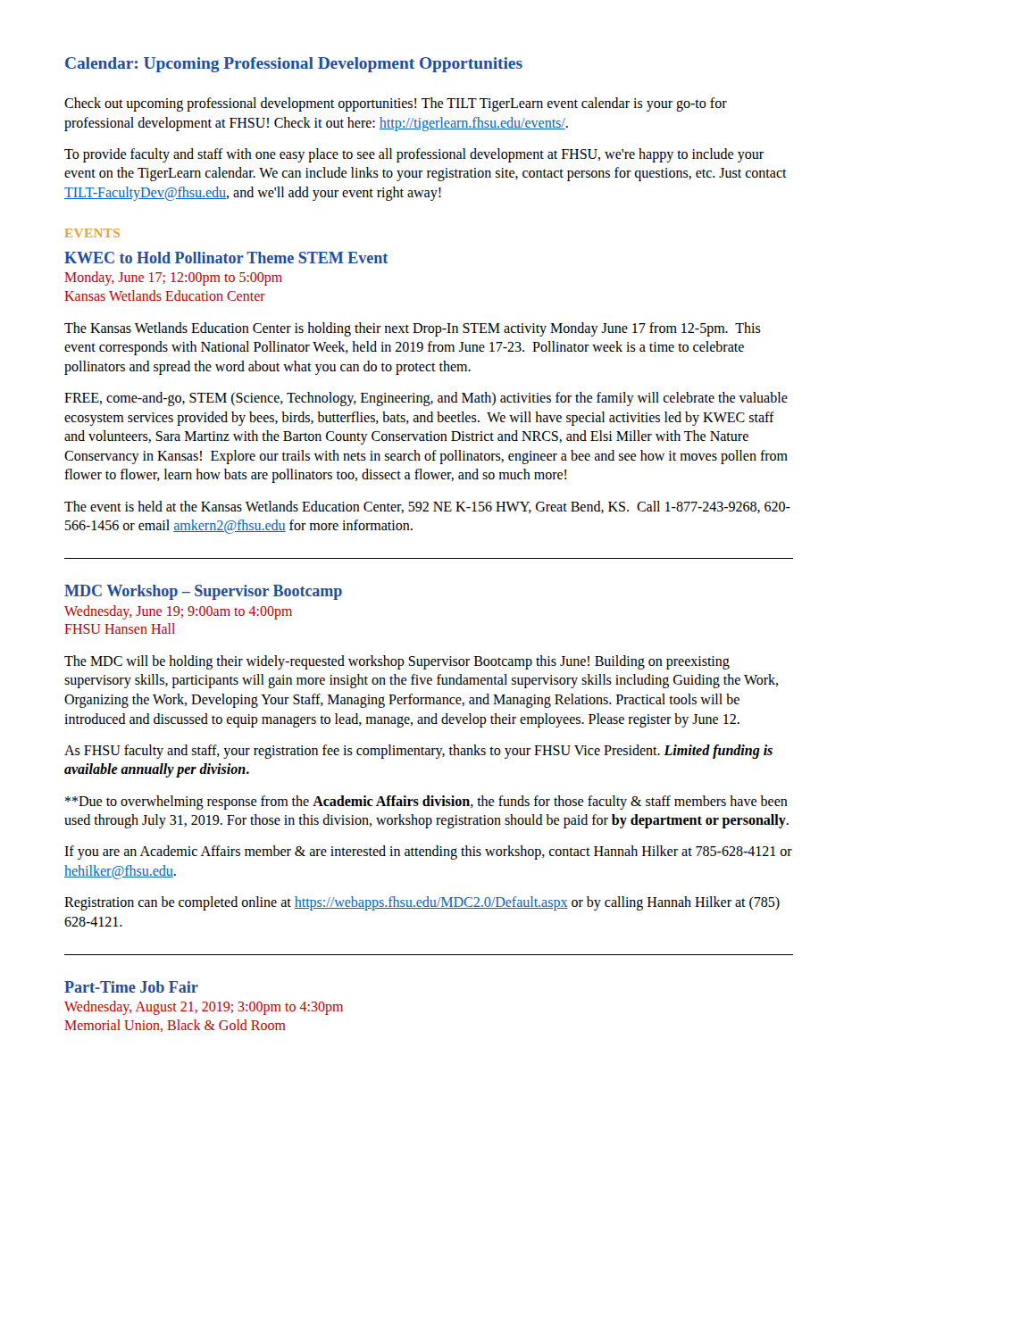Calendar: Upcoming Professional Development Opportunities
Check out upcoming professional development opportunities! The TILT TigerLearn event calendar is your go-to for professional development at FHSU! Check it out here: http://tigerlearn.fhsu.edu/events/.
To provide faculty and staff with one easy place to see all professional development at FHSU, we're happy to include your event on the TigerLearn calendar. We can include links to your registration site, contact persons for questions, etc. Just contact TILT-FacultyDev@fhsu.edu, and we'll add your event right away!
EVENTS
KWEC to Hold Pollinator Theme STEM Event
Monday, June 17; 12:00pm to 5:00pm
Kansas Wetlands Education Center
The Kansas Wetlands Education Center is holding their next Drop-In STEM activity Monday June 17 from 12-5pm. This event corresponds with National Pollinator Week, held in 2019 from June 17-23. Pollinator week is a time to celebrate pollinators and spread the word about what you can do to protect them.
FREE, come-and-go, STEM (Science, Technology, Engineering, and Math) activities for the family will celebrate the valuable ecosystem services provided by bees, birds, butterflies, bats, and beetles. We will have special activities led by KWEC staff and volunteers, Sara Martinz with the Barton County Conservation District and NRCS, and Elsi Miller with The Nature Conservancy in Kansas! Explore our trails with nets in search of pollinators, engineer a bee and see how it moves pollen from flower to flower, learn how bats are pollinators too, dissect a flower, and so much more!
The event is held at the Kansas Wetlands Education Center, 592 NE K-156 HWY, Great Bend, KS. Call 1-877-243-9268, 620-566-1456 or email amkern2@fhsu.edu for more information.
MDC Workshop – Supervisor Bootcamp
Wednesday, June 19; 9:00am to 4:00pm
FHSU Hansen Hall
The MDC will be holding their widely-requested workshop Supervisor Bootcamp this June! Building on preexisting supervisory skills, participants will gain more insight on the five fundamental supervisory skills including Guiding the Work, Organizing the Work, Developing Your Staff, Managing Performance, and Managing Relations. Practical tools will be introduced and discussed to equip managers to lead, manage, and develop their employees. Please register by June 12.
As FHSU faculty and staff, your registration fee is complimentary, thanks to your FHSU Vice President. Limited funding is available annually per division.
**Due to overwhelming response from the Academic Affairs division, the funds for those faculty & staff members have been used through July 31, 2019. For those in this division, workshop registration should be paid for by department or personally.
If you are an Academic Affairs member & are interested in attending this workshop, contact Hannah Hilker at 785-628-4121 or hehilker@fhsu.edu.
Registration can be completed online at https://webapps.fhsu.edu/MDC2.0/Default.aspx or by calling Hannah Hilker at (785) 628-4121.
Part-Time Job Fair
Wednesday, August 21, 2019; 3:00pm to 4:30pm
Memorial Union, Black & Gold Room